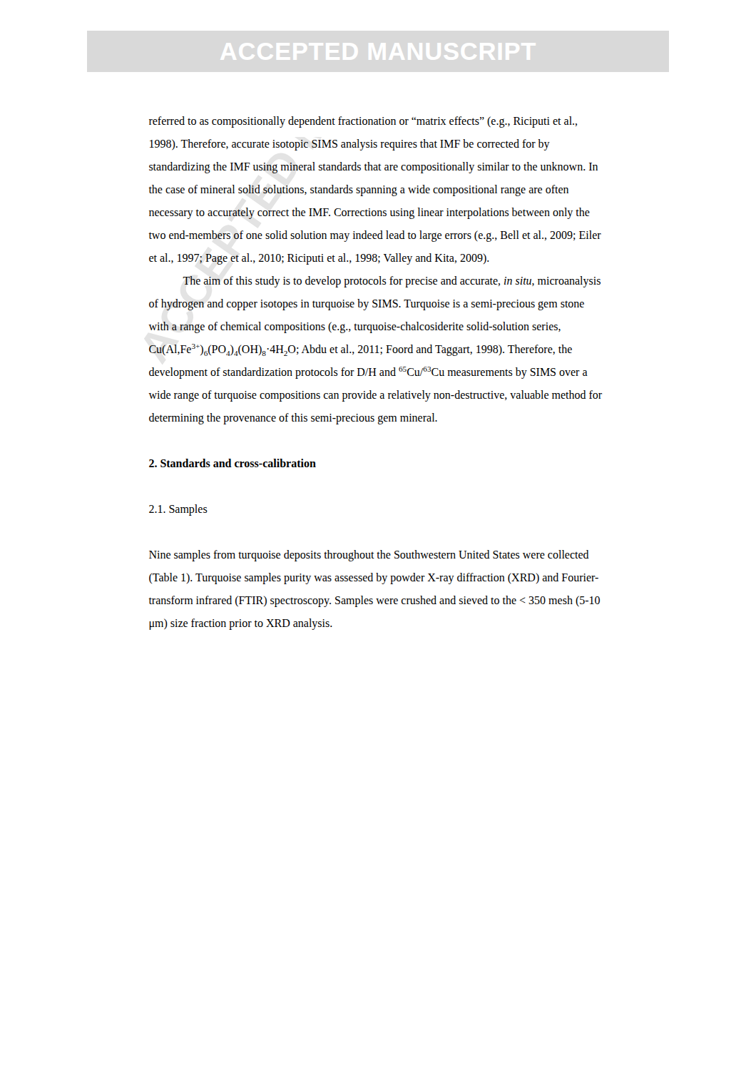ACCEPTED MANUSCRIPT
ACCEPTED MANUSCRIPT
referred to as compositionally dependent fractionation or “matrix effects” (e.g., Riciputi et al., 1998). Therefore, accurate isotopic SIMS analysis requires that IMF be corrected for by standardizing the IMF using mineral standards that are compositionally similar to the unknown. In the case of mineral solid solutions, standards spanning a wide compositional range are often necessary to accurately correct the IMF. Corrections using linear interpolations between only the two end-members of one solid solution may indeed lead to large errors (e.g., Bell et al., 2009; Eiler et al., 1997; Page et al., 2010; Riciputi et al., 1998; Valley and Kita, 2009).
The aim of this study is to develop protocols for precise and accurate, in situ, microanalysis of hydrogen and copper isotopes in turquoise by SIMS. Turquoise is a semi-precious gem stone with a range of chemical compositions (e.g., turquoise-chalcosiderite solid-solution series, Cu(Al,Fe3+)6(PO4)4(OH)8·4H2O; Abdu et al., 2011; Foord and Taggart, 1998). Therefore, the development of standardization protocols for D/H and 65Cu/63Cu measurements by SIMS over a wide range of turquoise compositions can provide a relatively non-destructive, valuable method for determining the provenance of this semi-precious gem mineral.
2. Standards and cross-calibration
2.1. Samples
Nine samples from turquoise deposits throughout the Southwestern United States were collected (Table 1). Turquoise samples purity was assessed by powder X-ray diffraction (XRD) and Fourier-transform infrared (FTIR) spectroscopy. Samples were crushed and sieved to the < 350 mesh (5-10 μm) size fraction prior to XRD analysis.